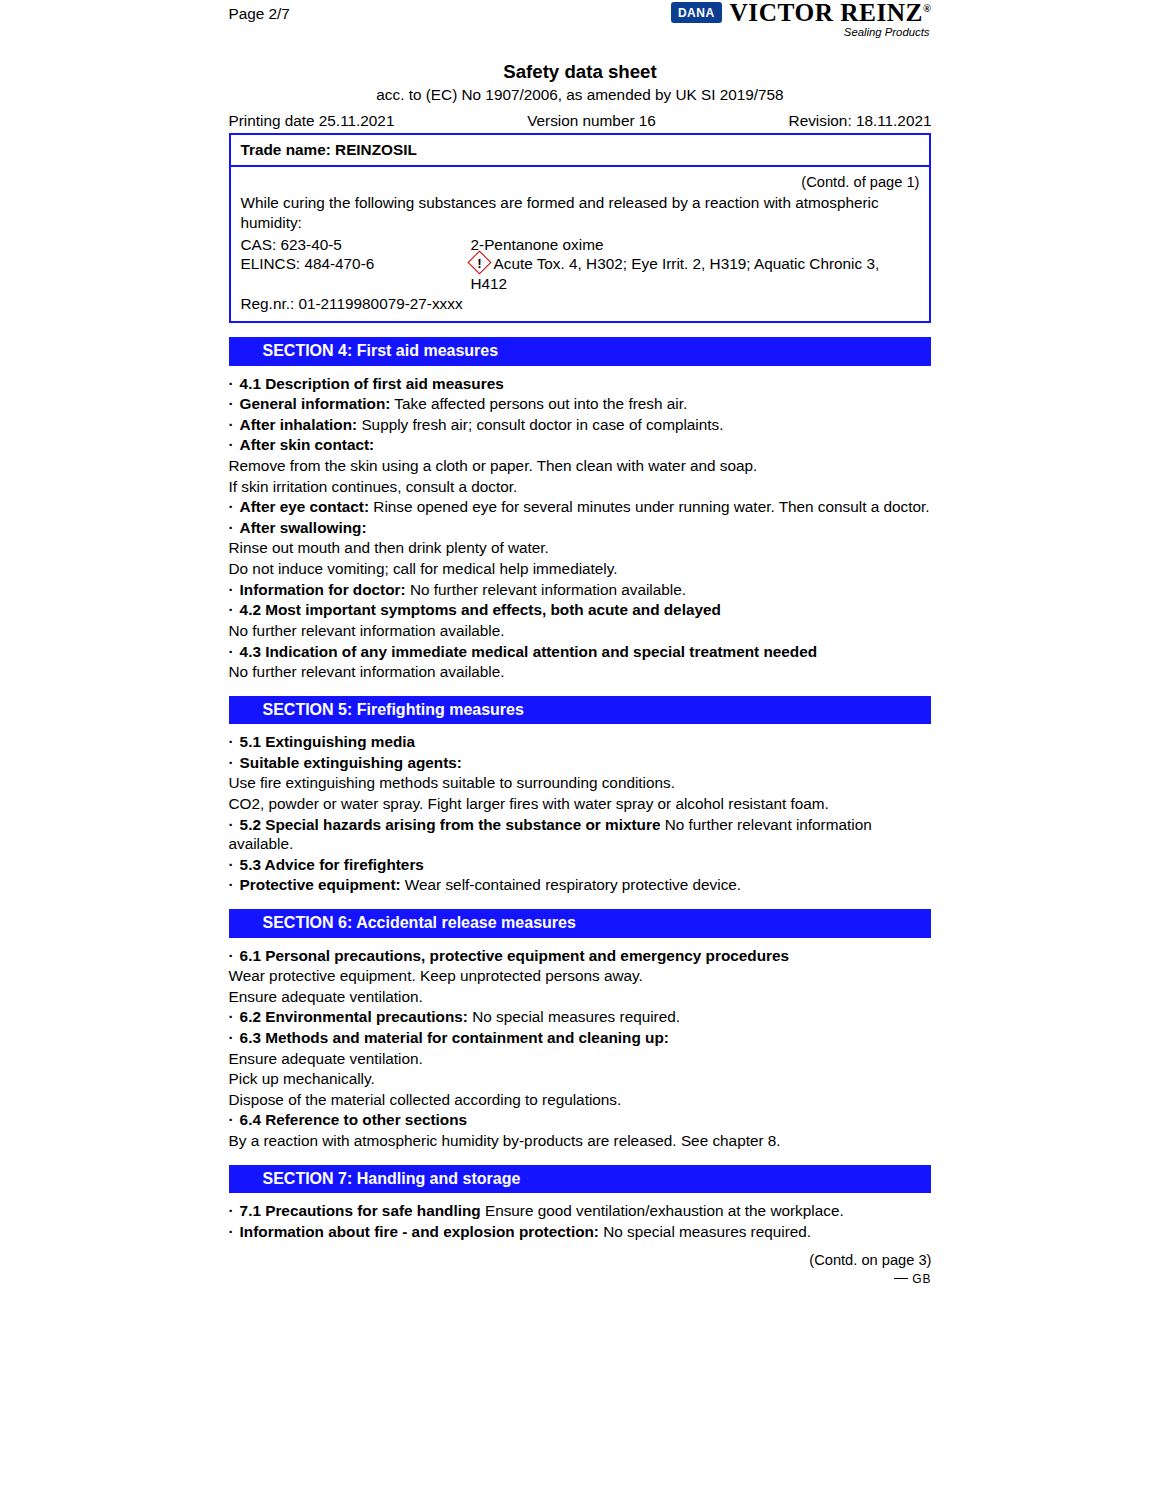Page 2/7
DANA VICTOR REINZ®
Sealing Products
Safety data sheet
acc. to (EC) No 1907/2006, as amended by UK SI 2019/758
Printing date 25.11.2021 Version number 16 Revision: 18.11.2021
Trade name: REINZOSIL
(Contd. of page 1)
While curing the following substances are formed and released by a reaction with atmospheric humidity:
CAS: 623-40-5
2-Pentanone oxime
ELINCS: 484-470-6
Acute Tox. 4, H302; Eye Irrit. 2, H319; Aquatic Chronic 3, H412
Reg.nr.: 01-2119980079-27-xxxx
SECTION 4: First aid measures
4.1 Description of first aid measures
General information: Take affected persons out into the fresh air.
After inhalation: Supply fresh air; consult doctor in case of complaints.
After skin contact:
Remove from the skin using a cloth or paper. Then clean with water and soap.
If skin irritation continues, consult a doctor.
After eye contact: Rinse opened eye for several minutes under running water. Then consult a doctor.
After swallowing:
Rinse out mouth and then drink plenty of water.
Do not induce vomiting; call for medical help immediately.
Information for doctor: No further relevant information available.
4.2 Most important symptoms and effects, both acute and delayed
No further relevant information available.
4.3 Indication of any immediate medical attention and special treatment needed
No further relevant information available.
SECTION 5: Firefighting measures
5.1 Extinguishing media
Suitable extinguishing agents:
Use fire extinguishing methods suitable to surrounding conditions.
CO2, powder or water spray. Fight larger fires with water spray or alcohol resistant foam.
5.2 Special hazards arising from the substance or mixture No further relevant information available.
5.3 Advice for firefighters
Protective equipment: Wear self-contained respiratory protective device.
SECTION 6: Accidental release measures
6.1 Personal precautions, protective equipment and emergency procedures
Wear protective equipment. Keep unprotected persons away.
Ensure adequate ventilation.
6.2 Environmental precautions: No special measures required.
6.3 Methods and material for containment and cleaning up:
Ensure adequate ventilation.
Pick up mechanically.
Dispose of the material collected according to regulations.
6.4 Reference to other sections
By a reaction with atmospheric humidity by-products are released. See chapter 8.
SECTION 7: Handling and storage
7.1 Precautions for safe handling Ensure good ventilation/exhaustion at the workplace.
Information about fire - and explosion protection: No special measures required.
(Contd. on page 3)
GB